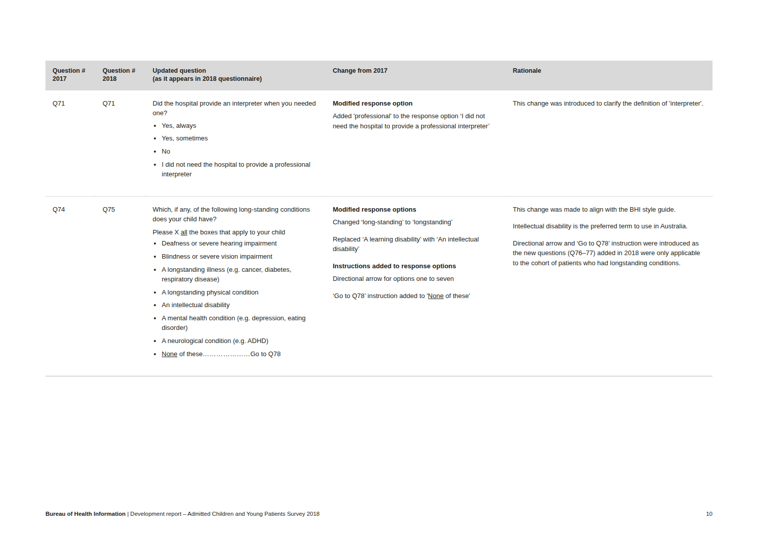| Question # 2017 | Question # 2018 | Updated question (as it appears in 2018 questionnaire) | Change from 2017 | Rationale |
| --- | --- | --- | --- | --- |
| Q71 | Q71 | Did the hospital provide an interpreter when you needed one? Yes, always Yes, sometimes No I did not need the hospital to provide a professional interpreter | Modified response option Added 'professional' to the response option ‘I did not need the hospital to provide a professional interpreter’ | This change was introduced to clarify the definition of 'interpreter'. |
| Q74 | Q75 | Which, if any, of the following long-standing conditions does your child have? Please X all the boxes that apply to your child Deafness or severe hearing impairment Blindness or severe vision impairment A longstanding illness (e.g. cancer, diabetes, respiratory disease) A longstanding physical condition An intellectual disability A mental health condition (e.g. depression, eating disorder) A neurological condition (e.g. ADHD) None of these ………………… Go to Q78 | Modified response options Changed ‘long-standing’ to ‘longstanding’ Replaced ‘A learning disability’ with ‘An intellectual disability’ Instructions added to response options Directional arrow for options one to seven ‘Go to Q78’ instruction added to ' None of these' | This change was made to align with the BHI style guide. Intellectual disability is the preferred term to use in Australia. Directional arrow and ‘Go to Q78’ instruction were introduced as the new questions (Q76–77) added in 2018 were only applicable to the cohort of patients who had longstanding conditions. |
Bureau of Health Information | Development report – Admitted Children and Young Patients Survey 2018
10